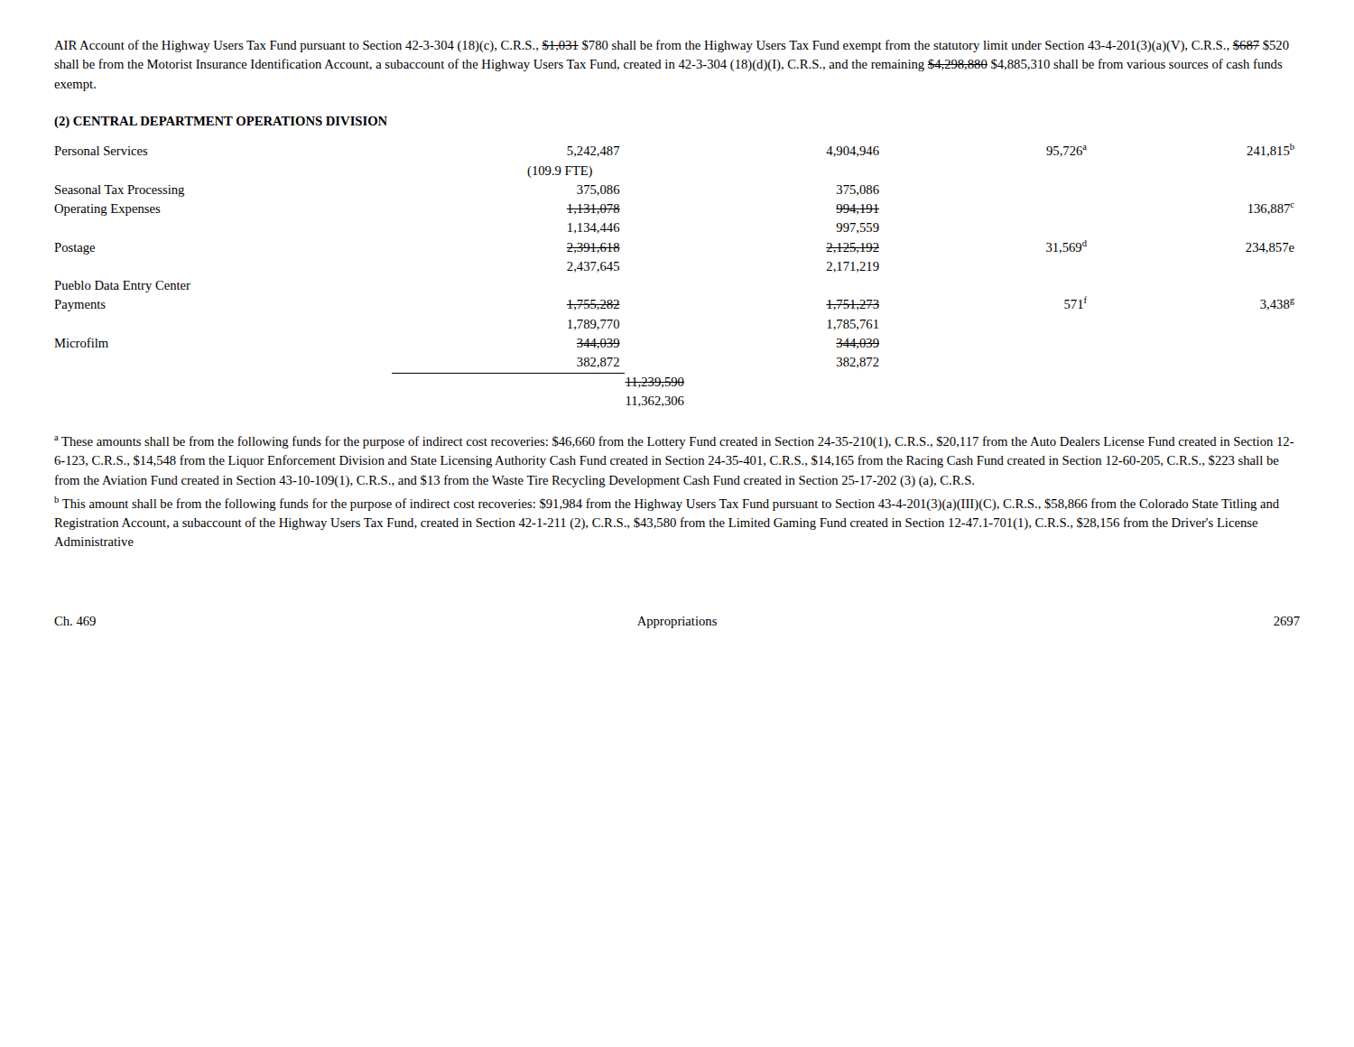AIR Account of the Highway Users Tax Fund pursuant to Section 42-3-304 (18)(c), C.R.S., $1,031 $780 shall be from the Highway Users Tax Fund exempt from the statutory limit under Section 43-4-201(3)(a)(V), C.R.S., $687 $520 shall be from the Motorist Insurance Identification Account, a subaccount of the Highway Users Tax Fund, created in 42-3-304 (18)(d)(I), C.R.S., and the remaining $4,298,880 $4,885,310 shall be from various sources of cash funds exempt.
(2) CENTRAL DEPARTMENT OPERATIONS DIVISION
| Personal Services | 5,242,487 | 4,904,946 | 95,726 a | 241,815 b |
| | (109.9 FTE) | | | |
| Seasonal Tax Processing | 375,086 | 375,086 | | |
| Operating Expenses | 1,131,078 | 994,191 | | 136,887 c |
| | 1,134,446 | 997,559 | | |
| Postage | 2,391,618 | 2,125,192 | 31,569 d | 234,857e |
| | 2,437,645 | 2,171,219 | | |
| Pueblo Data Entry Center | | | | |
| Payments | 1,755,282 | 1,751,273 | 571 f | 3,438 g |
| | 1,789,770 | 1,785,761 | | |
| Microfilm | 344,039 | 344,039 | | |
| | 382,872 | 382,872 | | |
| | | 11,239,590 | | |
| | | 11,362,306 | | |
a These amounts shall be from the following funds for the purpose of indirect cost recoveries: $46,660 from the Lottery Fund created in Section 24-35-210(1), C.R.S., $20,117 from the Auto Dealers License Fund created in Section 12-6-123, C.R.S., $14,548 from the Liquor Enforcement Division and State Licensing Authority Cash Fund created in Section 24-35-401, C.R.S., $14,165 from the Racing Cash Fund created in Section 12-60-205, C.R.S., $223 shall be from the Aviation Fund created in Section 43-10-109(1), C.R.S., and $13 from the Waste Tire Recycling Development Cash Fund created in Section 25-17-202 (3) (a), C.R.S.
b This amount shall be from the following funds for the purpose of indirect cost recoveries: $91,984 from the Highway Users Tax Fund pursuant to Section 43-4-201(3)(a)(III)(C), C.R.S., $58,866 from the Colorado State Titling and Registration Account, a subaccount of the Highway Users Tax Fund, created in Section 42-1-211 (2), C.R.S., $43,580 from the Limited Gaming Fund created in Section 12-47.1-701(1), C.R.S., $28,156 from the Driver's License Administrative
Ch. 469
Appropriations
2697